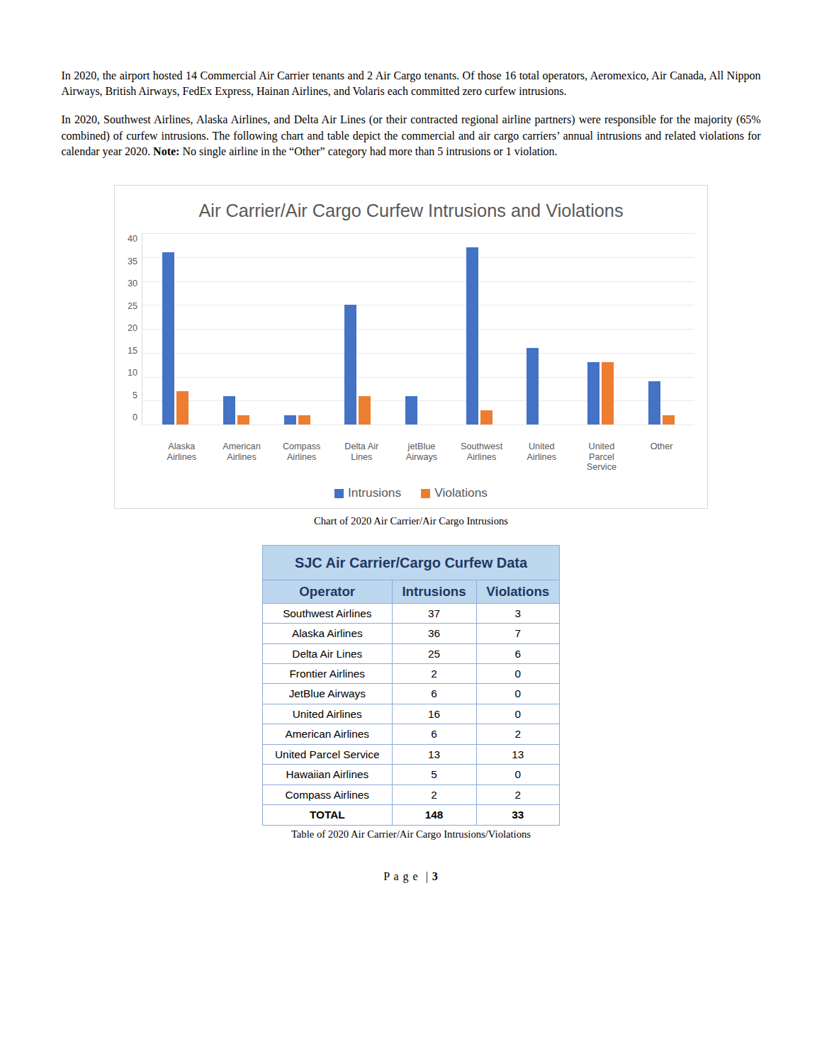In 2020, the airport hosted 14 Commercial Air Carrier tenants and 2 Air Cargo tenants. Of those 16 total operators, Aeromexico, Air Canada, All Nippon Airways, British Airways, FedEx Express, Hainan Airlines, and Volaris each committed zero curfew intrusions.
In 2020, Southwest Airlines, Alaska Airlines, and Delta Air Lines (or their contracted regional airline partners) were responsible for the majority (65% combined) of curfew intrusions. The following chart and table depict the commercial and air cargo carriers’ annual intrusions and related violations for calendar year 2020. Note: No single airline in the “Other” category had more than 5 intrusions or 1 violation.
Air Carrier/Air Cargo Curfew Intrusions and Violations
40 35 30 25 20 15 10 5 0
Alaska Airlines American Airlines Compass Airlines Delta Air Lines jetBlue Airways Southwest Airlines United Airlines United Parcel Service Other
Intrusions
Violations
Chart of 2020 Air Carrier/Air Cargo Intrusions
SJC Air Carrier/Cargo Curfew Data
| Operator | Intrusions | Violations |
| --- | --- | --- |
| Southwest Airlines | 37 | 3 |
| Alaska Airlines | 36 | 7 |
| Delta Air Lines | 25 | 6 |
| Frontier Airlines | 2 | 0 |
| JetBlue Airways | 6 | 0 |
| United Airlines | 16 | 0 |
| American Airlines | 6 | 2 |
| United Parcel Service | 13 | 13 |
| Hawaiian Airlines | 5 | 0 |
| Compass Airlines | 2 | 2 |
| TOTAL | 148 | 33 |
Table of 2020 Air Carrier/Air Cargo Intrusions/Violations
P a g e | 3